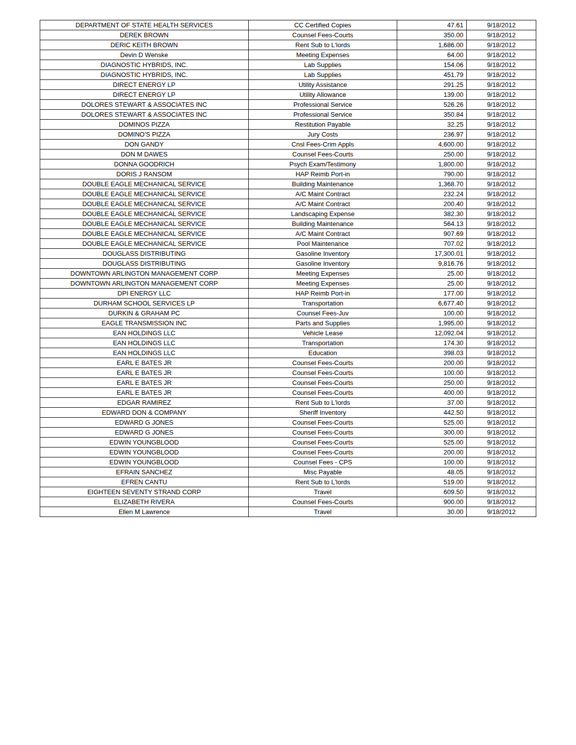| DEPARTMENT OF STATE HEALTH SERVICES | CC Certified Copies | 47.61 | 9/18/2012 |
| DEREK BROWN | Counsel Fees-Courts | 350.00 | 9/18/2012 |
| DERIC KEITH BROWN | Rent Sub to L'lords | 1,686.00 | 9/18/2012 |
| Devin D Wenske | Meeting Expenses | 64.00 | 9/18/2012 |
| DIAGNOSTIC HYBRIDS, INC. | Lab Supplies | 154.06 | 9/18/2012 |
| DIAGNOSTIC HYBRIDS, INC. | Lab Supplies | 451.79 | 9/18/2012 |
| DIRECT ENERGY LP | Utility Assistance | 291.25 | 9/18/2012 |
| DIRECT ENERGY LP | Utility Allowance | 139.00 | 9/18/2012 |
| DOLORES STEWART & ASSOCIATES INC | Professional Service | 526.26 | 9/18/2012 |
| DOLORES STEWART & ASSOCIATES INC | Professional Service | 350.84 | 9/18/2012 |
| DOMINOS PIZZA | Restitution Payable | 32.25 | 9/18/2012 |
| DOMINO'S PIZZA | Jury Costs | 236.97 | 9/18/2012 |
| DON GANDY | Cnsl Fees-Crim Appls | 4,600.00 | 9/18/2012 |
| DON M DAWES | Counsel Fees-Courts | 250.00 | 9/18/2012 |
| DONNA GOODRICH | Psych Exam/Testimony | 1,800.00 | 9/18/2012 |
| DORIS J RANSOM | HAP Reimb Port-in | 790.00 | 9/18/2012 |
| DOUBLE EAGLE MECHANICAL SERVICE | Building Maintenance | 1,368.70 | 9/18/2012 |
| DOUBLE EAGLE MECHANICAL SERVICE | A/C Maint Contract | 232.24 | 9/18/2012 |
| DOUBLE EAGLE MECHANICAL SERVICE | A/C Maint Contract | 200.40 | 9/18/2012 |
| DOUBLE EAGLE MECHANICAL SERVICE | Landscaping Expense | 382.30 | 9/18/2012 |
| DOUBLE EAGLE MECHANICAL SERVICE | Building Maintenance | 564.13 | 9/18/2012 |
| DOUBLE EAGLE MECHANICAL SERVICE | A/C Maint Contract | 907.69 | 9/18/2012 |
| DOUBLE EAGLE MECHANICAL SERVICE | Pool Maintenance | 707.02 | 9/18/2012 |
| DOUGLASS DISTRIBUTING | Gasoline Inventory | 17,300.01 | 9/18/2012 |
| DOUGLASS DISTRIBUTING | Gasoline Inventory | 9,816.76 | 9/18/2012 |
| DOWNTOWN ARLINGTON MANAGEMENT CORP | Meeting Expenses | 25.00 | 9/18/2012 |
| DOWNTOWN ARLINGTON MANAGEMENT CORP | Meeting Expenses | 25.00 | 9/18/2012 |
| DPI ENERGY LLC | HAP Reimb Port-in | 177.00 | 9/18/2012 |
| DURHAM SCHOOL SERVICES LP | Transportation | 6,677.40 | 9/18/2012 |
| DURKIN & GRAHAM PC | Counsel Fees-Juv | 100.00 | 9/18/2012 |
| EAGLE TRANSMISSION INC | Parts and Supplies | 1,995.00 | 9/18/2012 |
| EAN HOLDINGS LLC | Vehicle Lease | 12,092.04 | 9/18/2012 |
| EAN HOLDINGS LLC | Transportation | 174.30 | 9/18/2012 |
| EAN HOLDINGS LLC | Education | 398.03 | 9/18/2012 |
| EARL E BATES JR | Counsel Fees-Courts | 200.00 | 9/18/2012 |
| EARL E BATES JR | Counsel Fees-Courts | 100.00 | 9/18/2012 |
| EARL E BATES JR | Counsel Fees-Courts | 250.00 | 9/18/2012 |
| EARL E BATES JR | Counsel Fees-Courts | 400.00 | 9/18/2012 |
| EDGAR RAMIREZ | Rent Sub to L'lords | 37.00 | 9/18/2012 |
| EDWARD DON & COMPANY | Sheriff Inventory | 442.50 | 9/18/2012 |
| EDWARD G JONES | Counsel Fees-Courts | 525.00 | 9/18/2012 |
| EDWARD G JONES | Counsel Fees-Courts | 300.00 | 9/18/2012 |
| EDWIN YOUNGBLOOD | Counsel Fees-Courts | 525.00 | 9/18/2012 |
| EDWIN YOUNGBLOOD | Counsel Fees-Courts | 200.00 | 9/18/2012 |
| EDWIN YOUNGBLOOD | Counsel Fees - CPS | 100.00 | 9/18/2012 |
| EFRAIN SANCHEZ | Misc Payable | 48.05 | 9/18/2012 |
| EFREN CANTU | Rent Sub to L'lords | 519.00 | 9/18/2012 |
| EIGHTEEN SEVENTY STRAND CORP | Travel | 609.50 | 9/18/2012 |
| ELIZABETH RIVERA | Counsel Fees-Courts | 900.00 | 9/18/2012 |
| Ellen M Lawrence | Travel | 30.00 | 9/18/2012 |